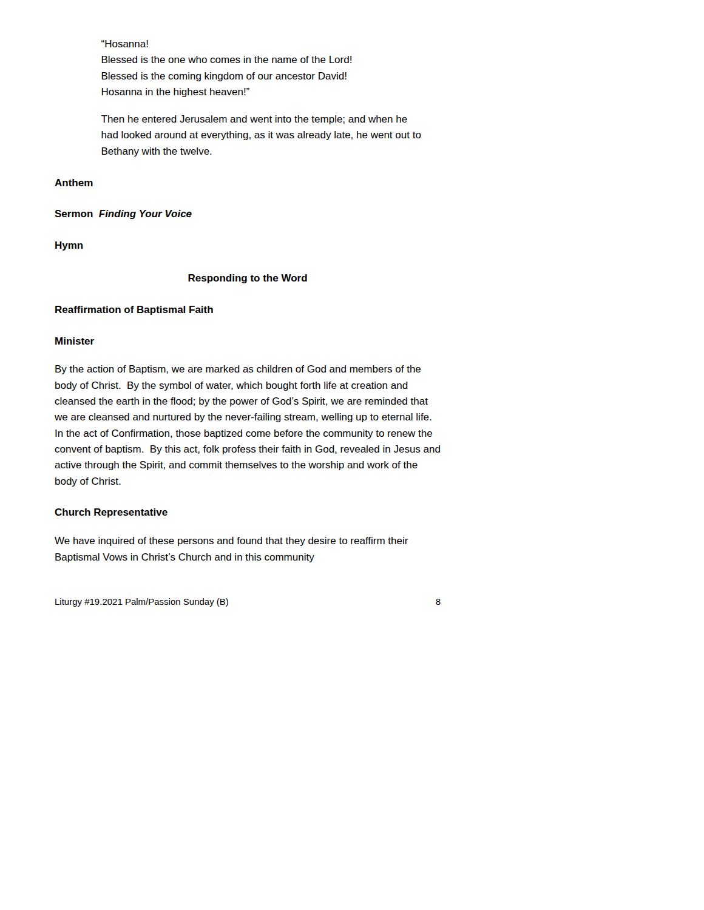“Hosanna!
Blessed is the one who comes in the name of the Lord!
Blessed is the coming kingdom of our ancestor David!
Hosanna in the highest heaven!”
Then he entered Jerusalem and went into the temple; and when he had looked around at everything, as it was already late, he went out to Bethany with the twelve.
Anthem
Sermon Finding Your Voice
Hymn
Responding to the Word
Reaffirmation of Baptismal Faith
Minister
By the action of Baptism, we are marked as children of God and members of the body of Christ. By the symbol of water, which bought forth life at creation and cleansed the earth in the flood; by the power of God’s Spirit, we are reminded that we are cleansed and nurtured by the never-failing stream, welling up to eternal life. In the act of Confirmation, those baptized come before the community to renew the convent of baptism. By this act, folk profess their faith in God, revealed in Jesus and active through the Spirit, and commit themselves to the worship and work of the body of Christ.
Church Representative
We have inquired of these persons and found that they desire to reaffirm their Baptismal Vows in Christ’s Church and in this community
Liturgy #19.2021 Palm/Passion Sunday (B) 8